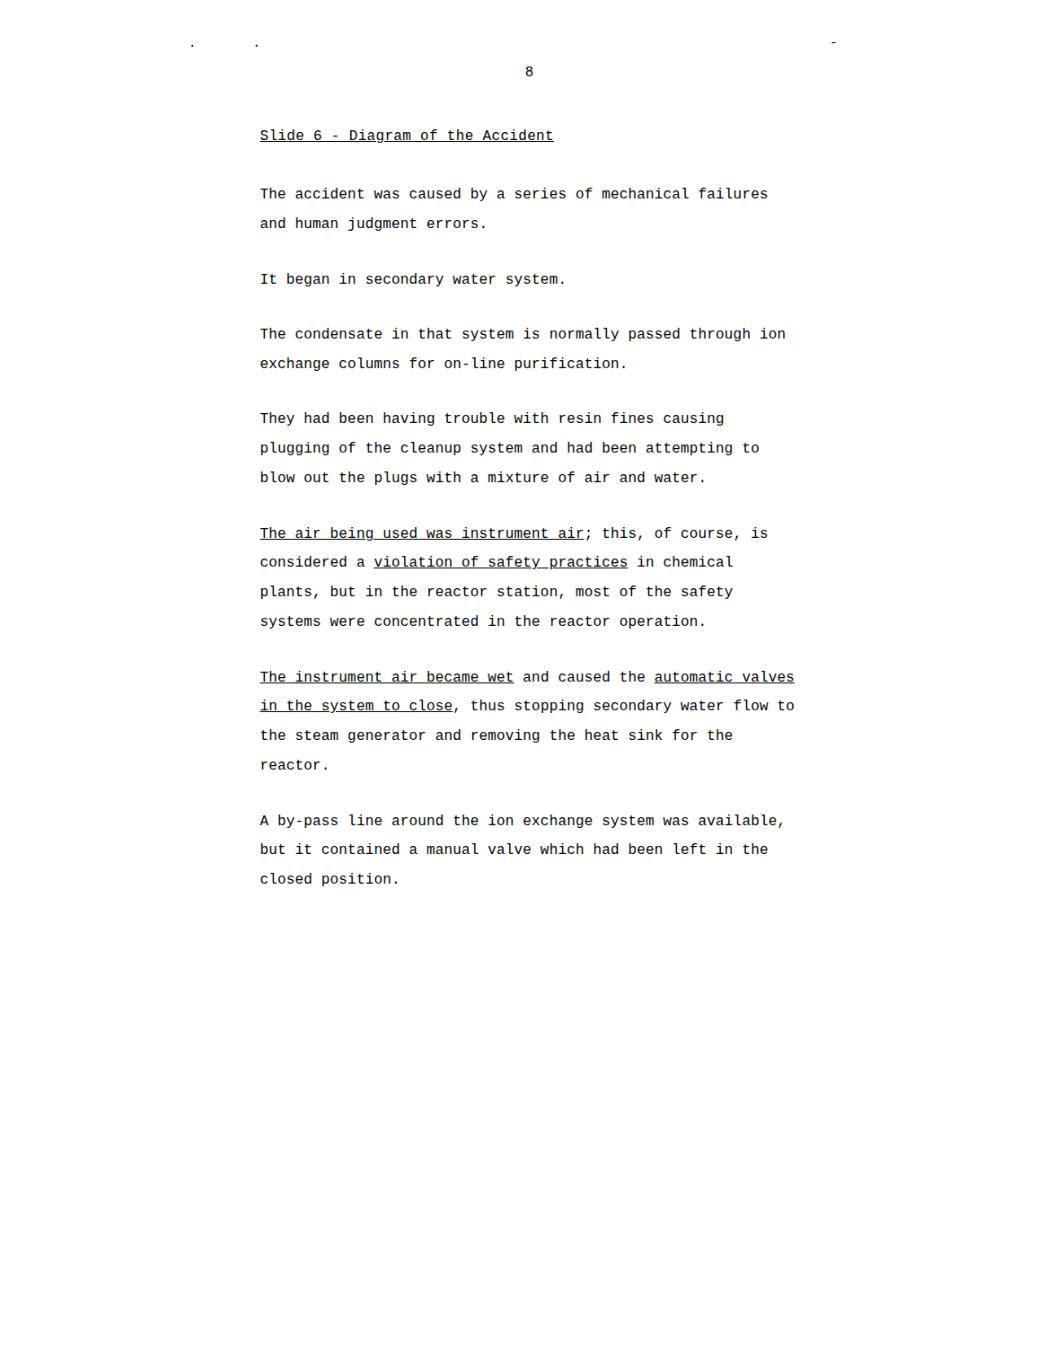. .
-
8
Slide 6 - Diagram of the Accident
The accident was caused by a series of mechanical failures and human judgment errors.
It began in secondary water system.
The condensate in that system is normally passed through ion exchange columns for on-line purification.
They had been having trouble with resin fines causing plugging of the cleanup system and had been attempting to blow out the plugs with a mixture of air and water.
The air being used was instrument air; this, of course, is considered a violation of safety practices in chemical plants, but in the reactor station, most of the safety systems were concentrated in the reactor operation.
The instrument air became wet and caused the automatic valves in the system to close, thus stopping secondary water flow to the steam generator and removing the heat sink for the reactor.
A by-pass line around the ion exchange system was available, but it contained a manual valve which had been left in the closed position.